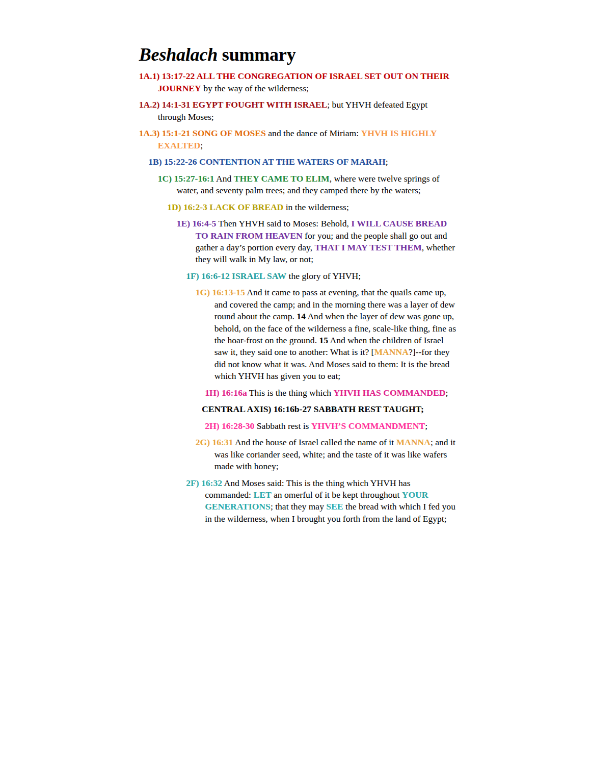Beshalach summary
1A.1) 13:17-22 ALL THE CONGREGATION OF ISRAEL SET OUT ON THEIR JOURNEY by the way of the wilderness;
1A.2) 14:1-31 EGYPT FOUGHT WITH ISRAEL; but YHVH defeated Egypt through Moses;
1A.3) 15:1-21 SONG OF MOSES and the dance of Miriam: YHVH IS HIGHLY EXALTED;
1B) 15:22-26 CONTENTION AT THE WATERS OF MARAH;
1C) 15:27-16:1 And THEY CAME TO ELIM, where were twelve springs of water, and seventy palm trees; and they camped there by the waters;
1D) 16:2-3 LACK OF BREAD in the wilderness;
1E) 16:4-5 Then YHVH said to Moses: Behold, I WILL CAUSE BREAD TO RAIN FROM HEAVEN for you; and the people shall go out and gather a day’s portion every day, THAT I MAY TEST THEM, whether they will walk in My law, or not;
1F) 16:6-12 ISRAEL SAW the glory of YHVH;
1G) 16:13-15 And it came to pass at evening, that the quails came up, and covered the camp; and in the morning there was a layer of dew round about the camp. 14 And when the layer of dew was gone up, behold, on the face of the wilderness a fine, scale-like thing, fine as the hoar-frost on the ground. 15 And when the children of Israel saw it, they said one to another: What is it? [MANNA?]--for they did not know what it was. And Moses said to them: It is the bread which YHVH has given you to eat;
1H) 16:16a This is the thing which YHVH HAS COMMANDED;
CENTRAL AXIS) 16:16b-27 SABBATH REST TAUGHT;
2H) 16:28-30 Sabbath rest is YHVH’S COMMANDMENT;
2G) 16:31 And the house of Israel called the name of it MANNA; and it was like coriander seed, white; and the taste of it was like wafers made with honey;
2F) 16:32 And Moses said: This is the thing which YHVH has commanded: LET an omerful of it be kept throughout YOUR GENERATIONS; that they may SEE the bread with which I fed you in the wilderness, when I brought you forth from the land of Egypt;